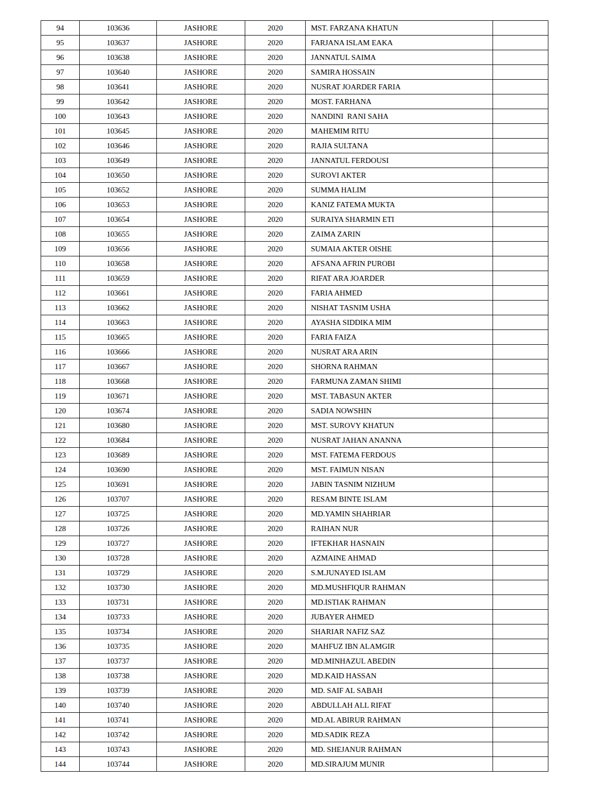| 94 | 103636 | JASHORE | 2020 | MST. FARZANA KHATUN | |
| 95 | 103637 | JASHORE | 2020 | FARJANA ISLAM EAKA | |
| 96 | 103638 | JASHORE | 2020 | JANNATUL SAIMA | |
| 97 | 103640 | JASHORE | 2020 | SAMIRA HOSSAIN | |
| 98 | 103641 | JASHORE | 2020 | NUSRAT JOARDER FARIA | |
| 99 | 103642 | JASHORE | 2020 | MOST. FARHANA | |
| 100 | 103643 | JASHORE | 2020 | NANDINI RANI SAHA | |
| 101 | 103645 | JASHORE | 2020 | MAHEMIM RITU | |
| 102 | 103646 | JASHORE | 2020 | RAJIA SULTANA | |
| 103 | 103649 | JASHORE | 2020 | JANNATUL FERDOUSI | |
| 104 | 103650 | JASHORE | 2020 | SUROVI AKTER | |
| 105 | 103652 | JASHORE | 2020 | SUMMA HALIM | |
| 106 | 103653 | JASHORE | 2020 | KANIZ FATEMA MUKTA | |
| 107 | 103654 | JASHORE | 2020 | SURAIYA SHARMIN ETI | |
| 108 | 103655 | JASHORE | 2020 | ZAIMA ZARIN | |
| 109 | 103656 | JASHORE | 2020 | SUMAIA AKTER OISHE | |
| 110 | 103658 | JASHORE | 2020 | AFSANA AFRIN PUROBI | |
| 111 | 103659 | JASHORE | 2020 | RIFAT ARA JOARDER | |
| 112 | 103661 | JASHORE | 2020 | FARIA AHMED | |
| 113 | 103662 | JASHORE | 2020 | NISHAT TASNIM USHA | |
| 114 | 103663 | JASHORE | 2020 | AYASHA SIDDIKA MIM | |
| 115 | 103665 | JASHORE | 2020 | FARIA FAIZA | |
| 116 | 103666 | JASHORE | 2020 | NUSRAT ARA ARIN | |
| 117 | 103667 | JASHORE | 2020 | SHORNA RAHMAN | |
| 118 | 103668 | JASHORE | 2020 | FARMUNA ZAMAN SHIMI | |
| 119 | 103671 | JASHORE | 2020 | MST. TABASUN AKTER | |
| 120 | 103674 | JASHORE | 2020 | SADIA NOWSHIN | |
| 121 | 103680 | JASHORE | 2020 | MST. SUROVY KHATUN | |
| 122 | 103684 | JASHORE | 2020 | NUSRAT JAHAN ANANNA | |
| 123 | 103689 | JASHORE | 2020 | MST. FATEMA FERDOUS | |
| 124 | 103690 | JASHORE | 2020 | MST. FAIMUN NISAN | |
| 125 | 103691 | JASHORE | 2020 | JABIN TASNIM NIZHUM | |
| 126 | 103707 | JASHORE | 2020 | RESAM BINTE ISLAM | |
| 127 | 103725 | JASHORE | 2020 | MD.YAMIN SHAHRIAR | |
| 128 | 103726 | JASHORE | 2020 | RAIHAN NUR | |
| 129 | 103727 | JASHORE | 2020 | IFTEKHAR HASNAIN | |
| 130 | 103728 | JASHORE | 2020 | AZMAINE AHMAD | |
| 131 | 103729 | JASHORE | 2020 | S.M.JUNAYED ISLAM | |
| 132 | 103730 | JASHORE | 2020 | MD.MUSHFIQUR RAHMAN | |
| 133 | 103731 | JASHORE | 2020 | MD.ISTIAK RAHMAN | |
| 134 | 103733 | JASHORE | 2020 | JUBAYER AHMED | |
| 135 | 103734 | JASHORE | 2020 | SHARIAR NAFIZ SAZ | |
| 136 | 103735 | JASHORE | 2020 | MAHFUZ IBN ALAMGIR | |
| 137 | 103737 | JASHORE | 2020 | MD.MINHAZUL ABEDIN | |
| 138 | 103738 | JASHORE | 2020 | MD.KAID HASSAN | |
| 139 | 103739 | JASHORE | 2020 | MD. SAIF AL SABAH | |
| 140 | 103740 | JASHORE | 2020 | ABDULLAH ALL RIFAT | |
| 141 | 103741 | JASHORE | 2020 | MD.AL ABIRUR RAHMAN | |
| 142 | 103742 | JASHORE | 2020 | MD.SADIK REZA | |
| 143 | 103743 | JASHORE | 2020 | MD. SHEJANUR RAHMAN | |
| 144 | 103744 | JASHORE | 2020 | MD.SIRAJUM MUNIR | |